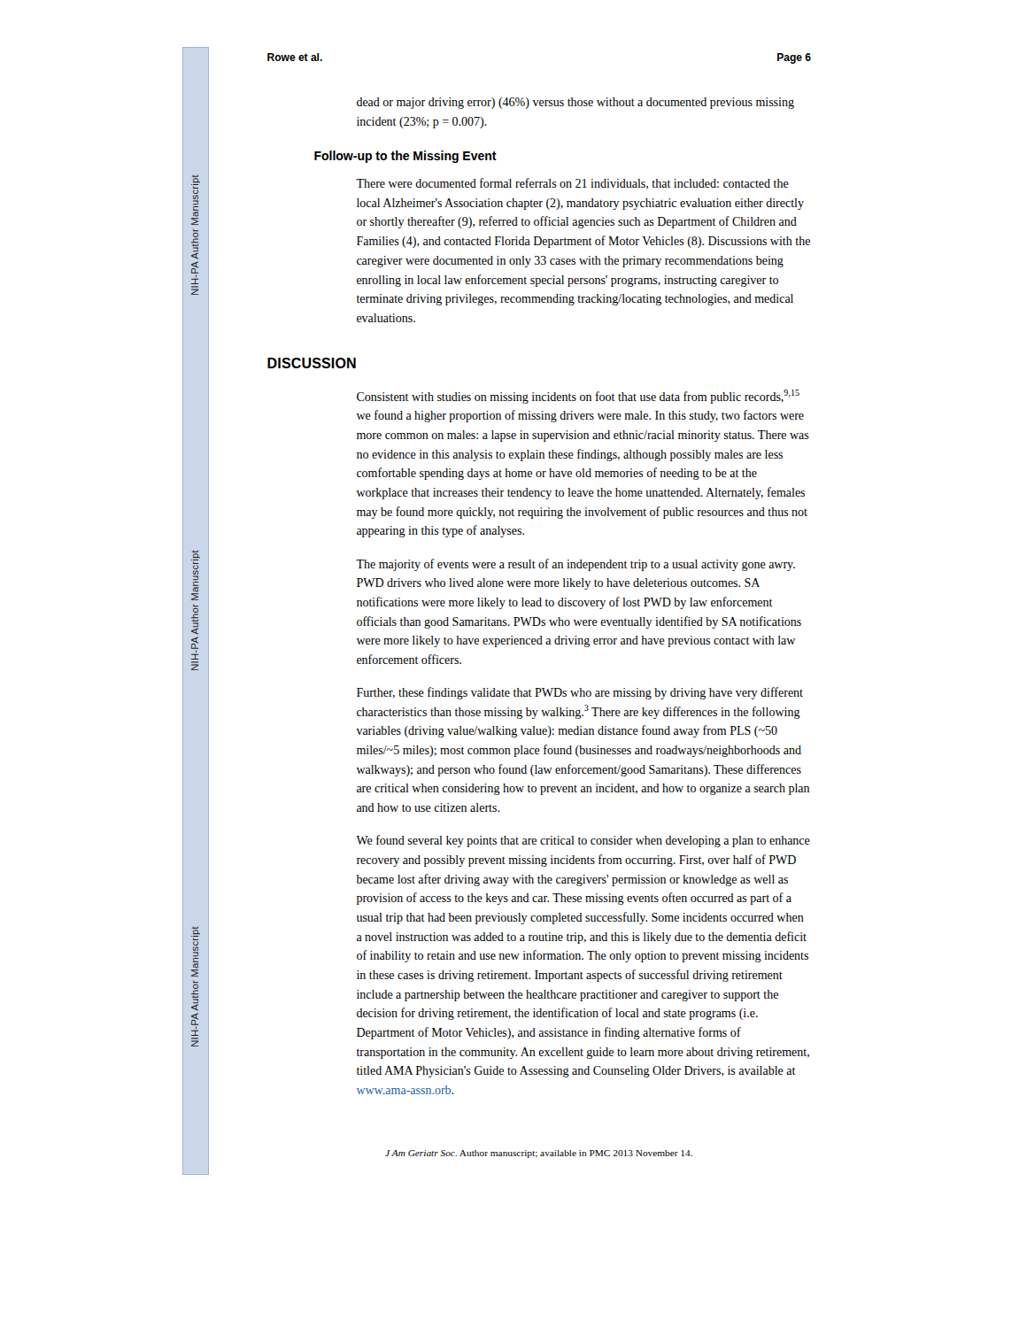NIH-PA Author Manuscript NIH-PA Author Manuscript NIH-PA Author Manuscript
Rowe et al.
Page 6
dead or major driving error) (46%) versus those without a documented previous missing incident (23%; p = 0.007).
Follow-up to the Missing Event
There were documented formal referrals on 21 individuals, that included: contacted the local Alzheimer's Association chapter (2), mandatory psychiatric evaluation either directly or shortly thereafter (9), referred to official agencies such as Department of Children and Families (4), and contacted Florida Department of Motor Vehicles (8). Discussions with the caregiver were documented in only 33 cases with the primary recommendations being enrolling in local law enforcement special persons' programs, instructing caregiver to terminate driving privileges, recommending tracking/locating technologies, and medical evaluations.
DISCUSSION
Consistent with studies on missing incidents on foot that use data from public records,9,15 we found a higher proportion of missing drivers were male. In this study, two factors were more common on males: a lapse in supervision and ethnic/racial minority status. There was no evidence in this analysis to explain these findings, although possibly males are less comfortable spending days at home or have old memories of needing to be at the workplace that increases their tendency to leave the home unattended. Alternately, females may be found more quickly, not requiring the involvement of public resources and thus not appearing in this type of analyses.
The majority of events were a result of an independent trip to a usual activity gone awry. PWD drivers who lived alone were more likely to have deleterious outcomes. SA notifications were more likely to lead to discovery of lost PWD by law enforcement officials than good Samaritans. PWDs who were eventually identified by SA notifications were more likely to have experienced a driving error and have previous contact with law enforcement officers.
Further, these findings validate that PWDs who are missing by driving have very different characteristics than those missing by walking.3 There are key differences in the following variables (driving value/walking value): median distance found away from PLS (~50 miles/~5 miles); most common place found (businesses and roadways/neighborhoods and walkways); and person who found (law enforcement/good Samaritans). These differences are critical when considering how to prevent an incident, and how to organize a search plan and how to use citizen alerts.
We found several key points that are critical to consider when developing a plan to enhance recovery and possibly prevent missing incidents from occurring. First, over half of PWD became lost after driving away with the caregivers' permission or knowledge as well as provision of access to the keys and car. These missing events often occurred as part of a usual trip that had been previously completed successfully. Some incidents occurred when a novel instruction was added to a routine trip, and this is likely due to the dementia deficit of inability to retain and use new information. The only option to prevent missing incidents in these cases is driving retirement. Important aspects of successful driving retirement include a partnership between the healthcare practitioner and caregiver to support the decision for driving retirement, the identification of local and state programs (i.e. Department of Motor Vehicles), and assistance in finding alternative forms of transportation in the community. An excellent guide to learn more about driving retirement, titled AMA Physician's Guide to Assessing and Counseling Older Drivers, is available at www.ama-assn.orb.
J Am Geriatr Soc. Author manuscript; available in PMC 2013 November 14.